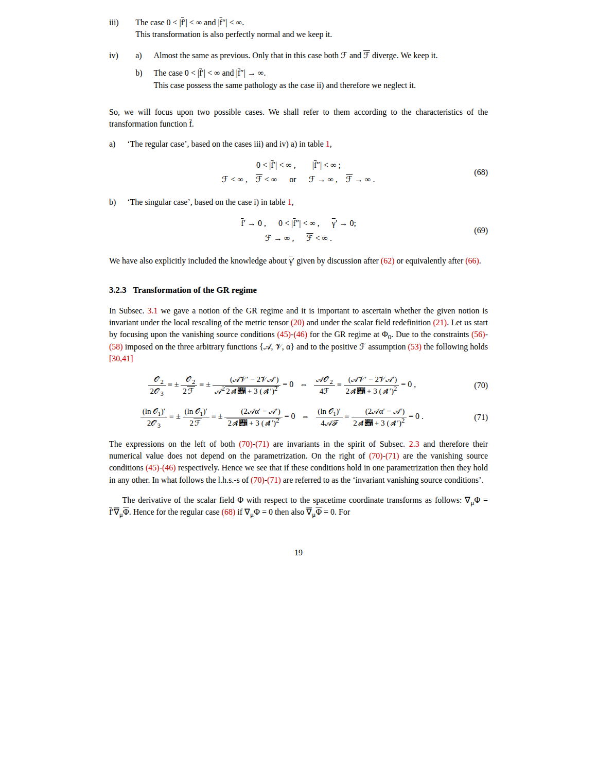iii) The case 0 < |f′| < ∞ and |f″| < ∞.
This transformation is also perfectly normal and we keep it.
iv)
a) Almost the same as previous. Only that in this case both ℱ and ℱ diverge. We keep it.
b) The case 0 < |f′| < ∞ and |f″| → ∞.
This case possess the same pathology as the case ii) and therefore we neglect it.
So, we will focus upon two possible cases. We shall refer to them according to the characteristics of the transformation function f.
a) ‘The regular case’, based on the cases iii) and iv) a) in table 1,
0 < |f′| < ∞ , |f″| < ∞ ;
ℱ < ∞ , ℱ < ∞ or ℱ → ∞ , ℱ → ∞ .
(68)
b) ‘The singular case’, based on the case i) in table 1,
f′ → 0 , 0 < |f″| < ∞ , γ′ → 0;
ℱ → ∞ , ℱ < ∞ .
(69)
We have also explicitly included the knowledge about γ′ given by discussion after (62) or equivalently after (66).
3.2.3 Transformation of the GR regime
In Subsec. 3.1 we gave a notion of the GR regime and it is important to ascertain whether the given notion is invariant under the local rescaling of the metric tensor (20) and under the scalar field redefinition (21). Let us start by focusing upon the vanishing source conditions (45)-(46) for the GR regime at Φ0. Due to the constraints (56)-(58) imposed on the three arbitrary functions {𝒜, 𝒱, α} and to the positive ℱ assumption (53) the following holds [30,41]
𝒪′22𝒪′3 ≡ ± 𝒪′22ℱ ≡ ± (𝒜𝒱′ − 2𝒱𝒜′) 𝒜22𝒜𝒡 + 3 (𝒜′)2 = 0 ⇔ 𝒜𝒪′24ℱ ≡ (𝒜𝒱′ − 2𝒱𝒜′) 2𝒜𝒡 + 3 (𝒜′)2 = 0 ,
(70)
(ln 𝒪1)′2𝒪′3 ≡ ± (ln 𝒪1)′2ℱ ≡ ± (2𝒜α′ − 𝒜′) 2𝒜𝒡 + 3 (𝒜′)2 = 0 ⇔ (ln 𝒪1)′4𝒜ℱ ≡ (2𝒜α′ − 𝒜′) 2𝒜𝒡 + 3 (𝒜′)2 = 0 .
(71)
The expressions on the left of both (70)-(71) are invariants in the spirit of Subsec. 2.3 and therefore their numerical value does not depend on the parametrization. On the right of (70)-(71) are the vanishing source conditions (45)-(46) respectively. Hence we see that if these conditions hold in one parametrization then they hold in any other. In what follows the l.h.s.-s of (70)-(71) are referred to as the ‘invariant vanishing source conditions’.
The derivative of the scalar field Φ with respect to the spacetime coordinate transforms as follows: ∇μΦ = f′∇μΦ. Hence for the regular case (68) if ∇μΦ = 0 then also ∇μΦ = 0. For
19